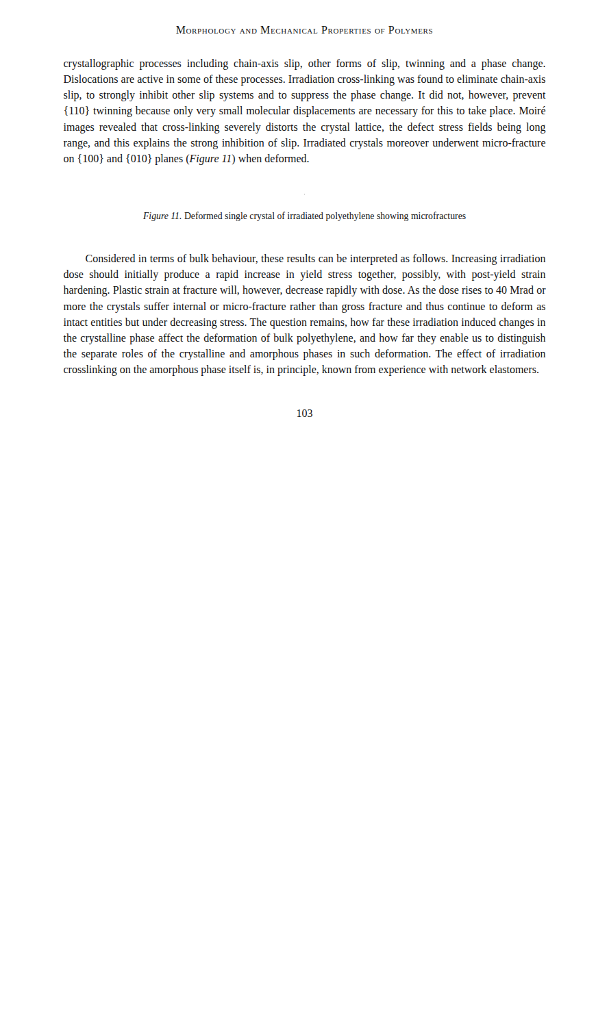Morphology and Mechanical Properties of Polymers
crystallographic processes including chain-axis slip, other forms of slip, twinning and a phase change. Dislocations are active in some of these processes. Irradiation cross-linking was found to eliminate chain-axis slip, to strongly inhibit other slip systems and to suppress the phase change. It did not, however, prevent {110} twinning because only very small molecular displacements are necessary for this to take place. Moiré images revealed that cross-linking severely distorts the crystal lattice, the defect stress fields being long range, and this explains the strong inhibition of slip. Irradiated crystals moreover underwent micro-fracture on {100} and {010} planes (Figure 11) when deformed.
Figure 11. Deformed single crystal of irradiated polyethylene showing microfractures
Considered in terms of bulk behaviour, these results can be interpreted as follows. Increasing irradiation dose should initially produce a rapid increase in yield stress together, possibly, with post-yield strain hardening. Plastic strain at fracture will, however, decrease rapidly with dose. As the dose rises to 40 Mrad or more the crystals suffer internal or micro-fracture rather than gross fracture and thus continue to deform as intact entities but under decreasing stress. The question remains, how far these irradiation induced changes in the crystalline phase affect the deformation of bulk polyethylene, and how far they enable us to distinguish the separate roles of the crystalline and amorphous phases in such deformation. The effect of irradiation crosslinking on the amorphous phase itself is, in principle, known from experience with network elastomers.
103